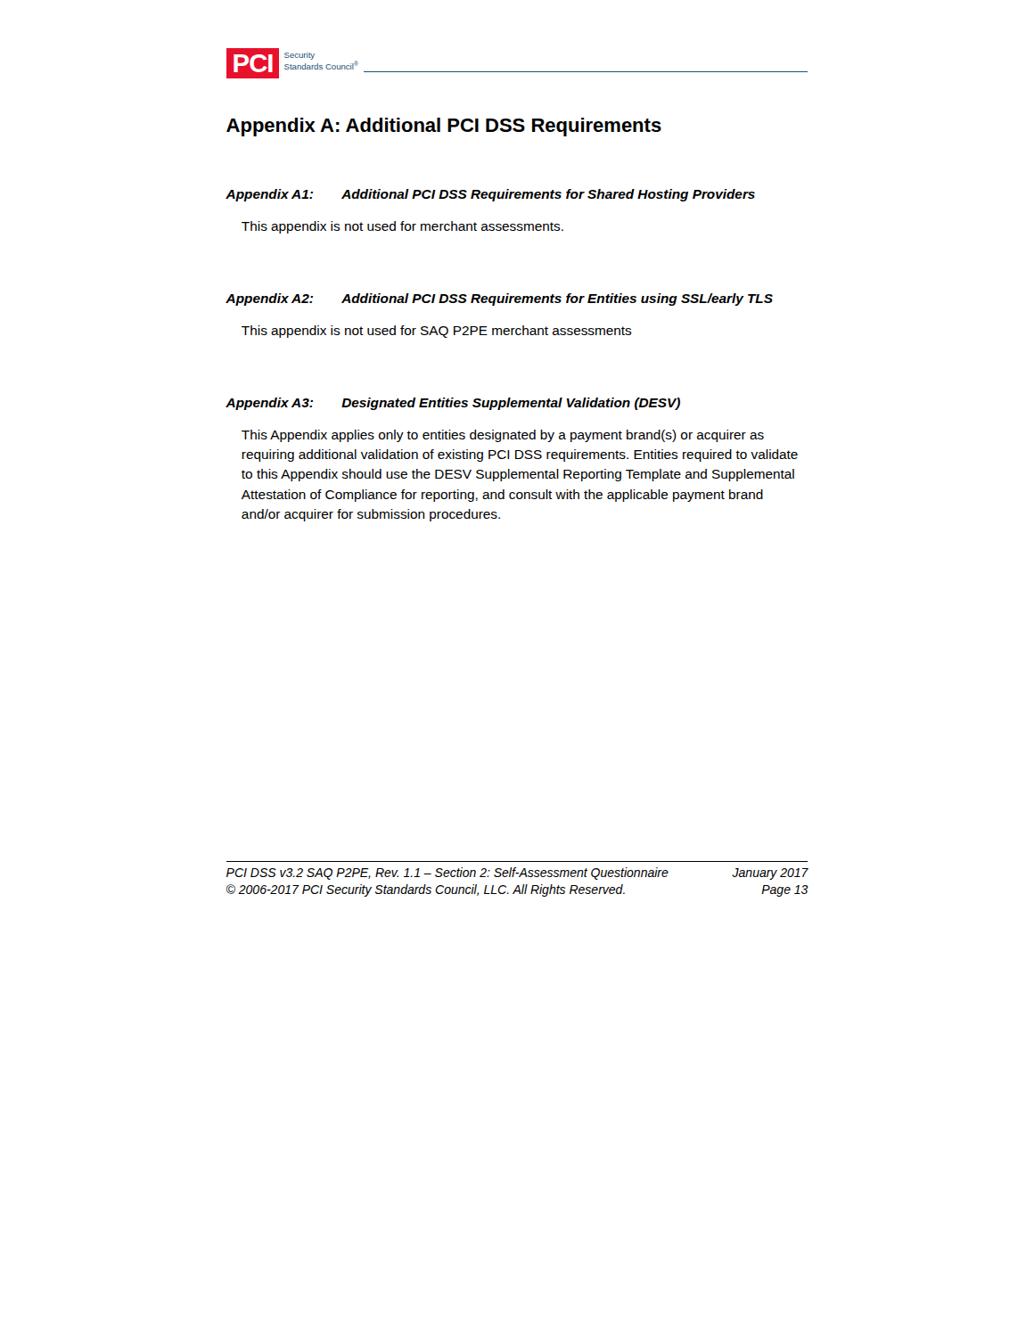PCI
Security
Standards Council®
Appendix A: Additional PCI DSS Requirements
Appendix A1: Additional PCI DSS Requirements for Shared Hosting Providers
This appendix is not used for merchant assessments.
Appendix A2: Additional PCI DSS Requirements for Entities using SSL/early TLS
This appendix is not used for SAQ P2PE merchant assessments
Appendix A3: Designated Entities Supplemental Validation (DESV)
This Appendix applies only to entities designated by a payment brand(s) or acquirer as requiring additional validation of existing PCI DSS requirements. Entities required to validate to this Appendix should use the DESV Supplemental Reporting Template and Supplemental Attestation of Compliance for reporting, and consult with the applicable payment brand and/or acquirer for submission procedures.
PCI DSS v3.2 SAQ P2PE, Rev. 1.1 – Section 2: Self-Assessment Questionnaire
January 2017
© 2006-2017 PCI Security Standards Council, LLC. All Rights Reserved.
Page 13